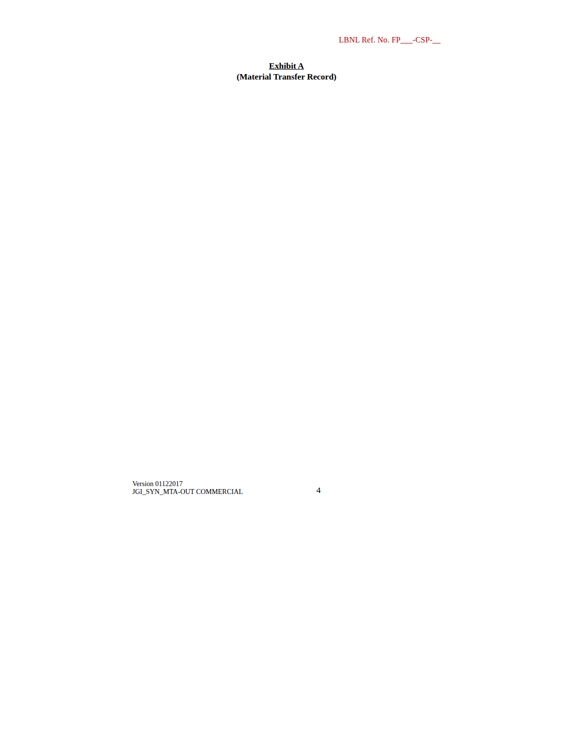LBNL Ref. No. FP___-CSP-__
Exhibit A
(Material Transfer Record)
Version 01122017
JGI_SYN_MTA-OUT COMMERCIAL
4